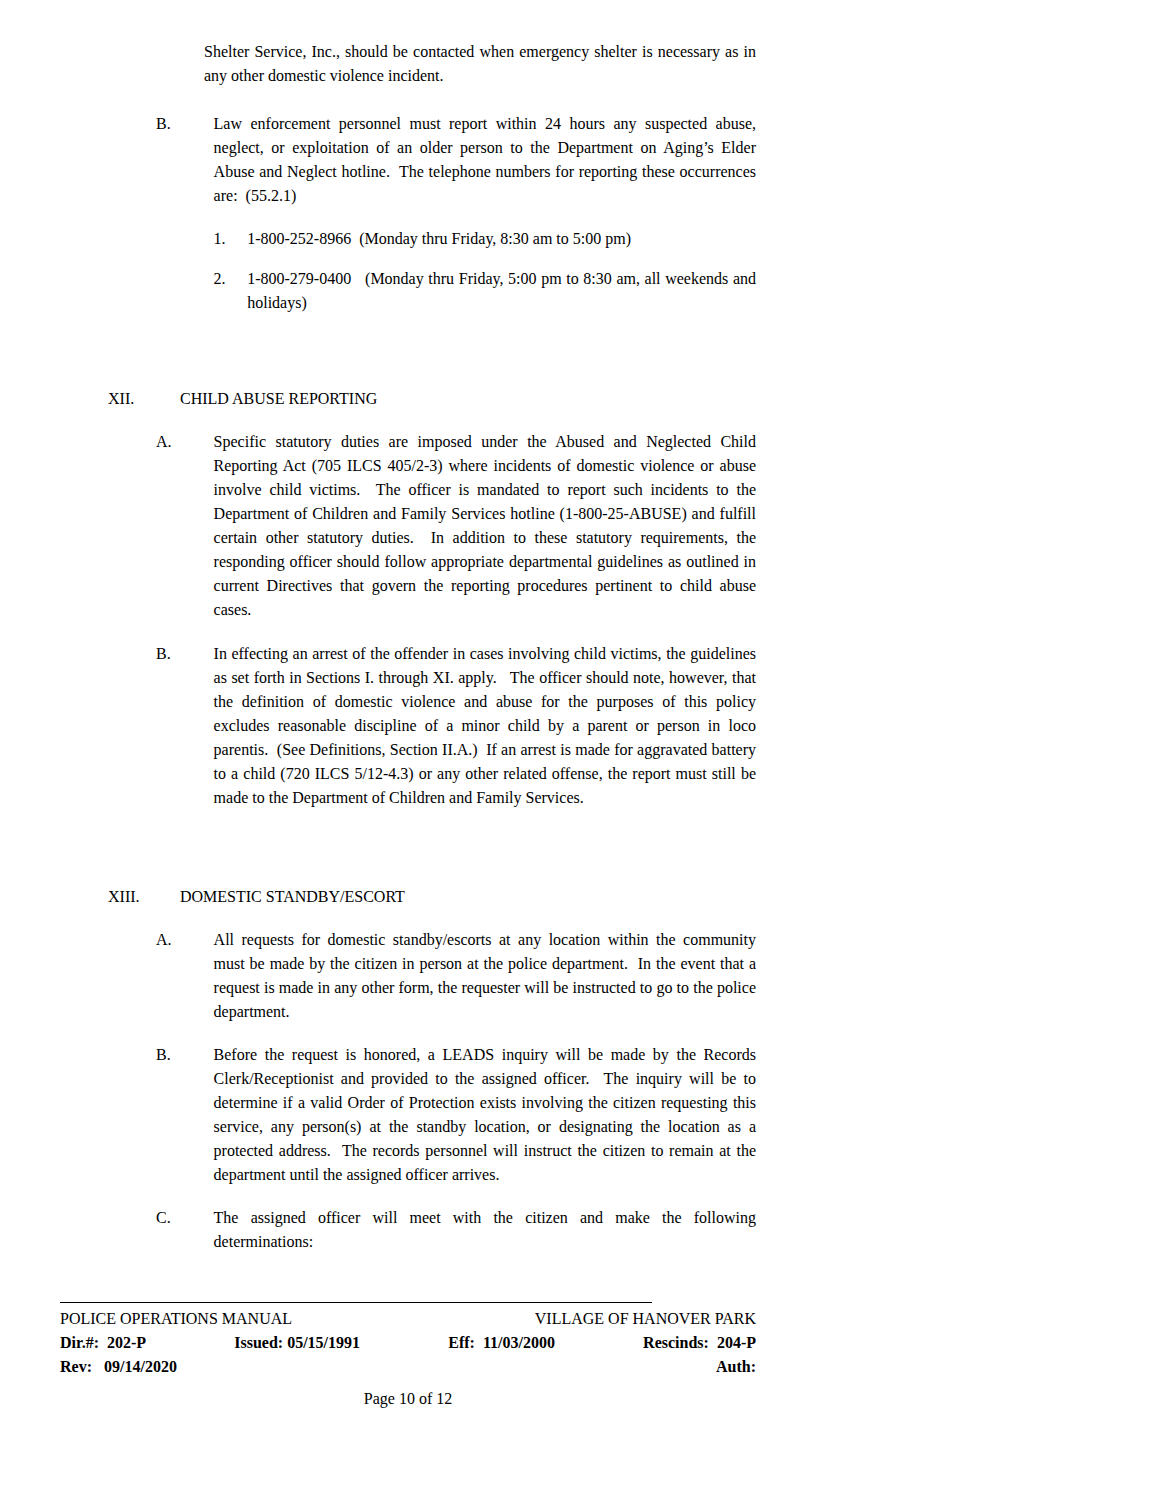Shelter Service, Inc., should be contacted when emergency shelter is necessary as in any other domestic violence incident.
B.
Law enforcement personnel must report within 24 hours any suspected abuse, neglect, or exploitation of an older person to the Department on Aging’s Elder Abuse and Neglect hotline. The telephone numbers for reporting these occurrences are: (55.2.1)
1.
1-800-252-8966 (Monday thru Friday, 8:30 am to 5:00 pm)
2.
1-800-279-0400 (Monday thru Friday, 5:00 pm to 8:30 am, all weekends and holidays)
XII.
CHILD ABUSE REPORTING
A.
Specific statutory duties are imposed under the Abused and Neglected Child Reporting Act (705 ILCS 405/2-3) where incidents of domestic violence or abuse involve child victims. The officer is mandated to report such incidents to the Department of Children and Family Services hotline (1-800-25-ABUSE) and fulfill certain other statutory duties. In addition to these statutory requirements, the responding officer should follow appropriate departmental guidelines as outlined in current Directives that govern the reporting procedures pertinent to child abuse cases.
B.
In effecting an arrest of the offender in cases involving child victims, the guidelines as set forth in Sections I. through XI. apply. The officer should note, however, that the definition of domestic violence and abuse for the purposes of this policy excludes reasonable discipline of a minor child by a parent or person in loco parentis. (See Definitions, Section II.A.) If an arrest is made for aggravated battery to a child (720 ILCS 5/12-4.3) or any other related offense, the report must still be made to the Department of Children and Family Services.
XIII.
DOMESTIC STANDBY/ESCORT
A.
All requests for domestic standby/escorts at any location within the community must be made by the citizen in person at the police department. In the event that a request is made in any other form, the requester will be instructed to go to the police department.
B.
Before the request is honored, a LEADS inquiry will be made by the Records Clerk/Receptionist and provided to the assigned officer. The inquiry will be to determine if a valid Order of Protection exists involving the citizen requesting this service, any person(s) at the standby location, or designating the location as a protected address. The records personnel will instruct the citizen to remain at the department until the assigned officer arrives.
C.
The assigned officer will meet with the citizen and make the following determinations:
POLICE OPERATIONS MANUAL VILLAGE OF HANOVER PARK
Dir.#: 202-P Issued: 05/15/1991 Eff: 11/03/2000 Rescinds: 204-P
Rev: 09/14/2020 Auth:
Page 10 of 12